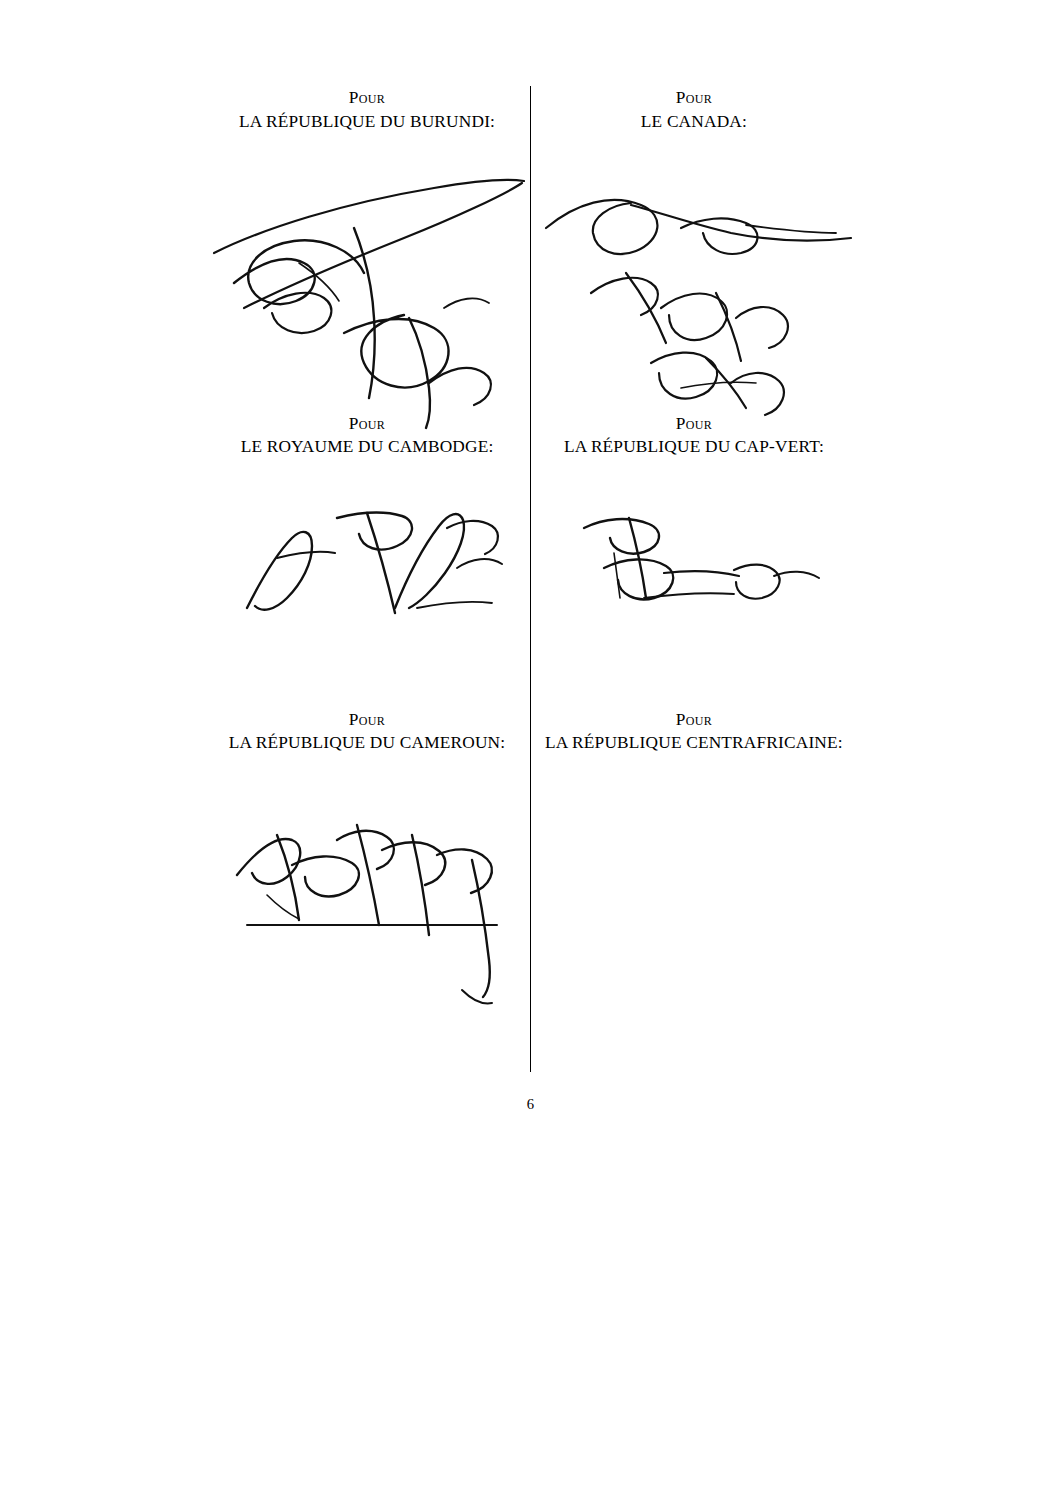| Pour LA RÉPUBLIQUE DU BURUNDI: | Pour LE CANADA: |
| Pour LE ROYAUME DU CAMBODGE: | Pour LA RÉPUBLIQUE DU CAP-VERT: |
| Pour LA RÉPUBLIQUE DU CAMEROUN: | Pour LA RÉPUBLIQUE CENTRAFRICAINE: |
6